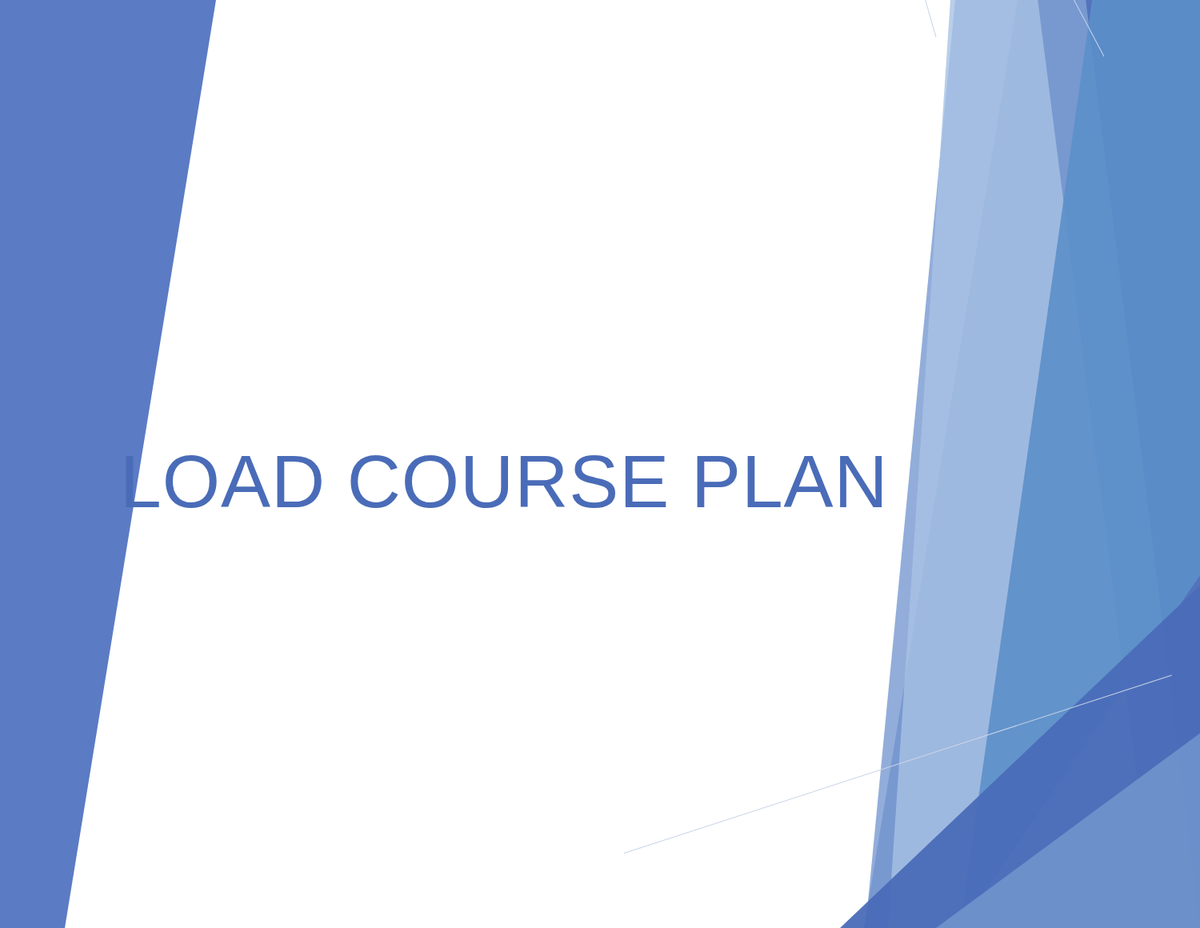LOAD COURSE PLAN